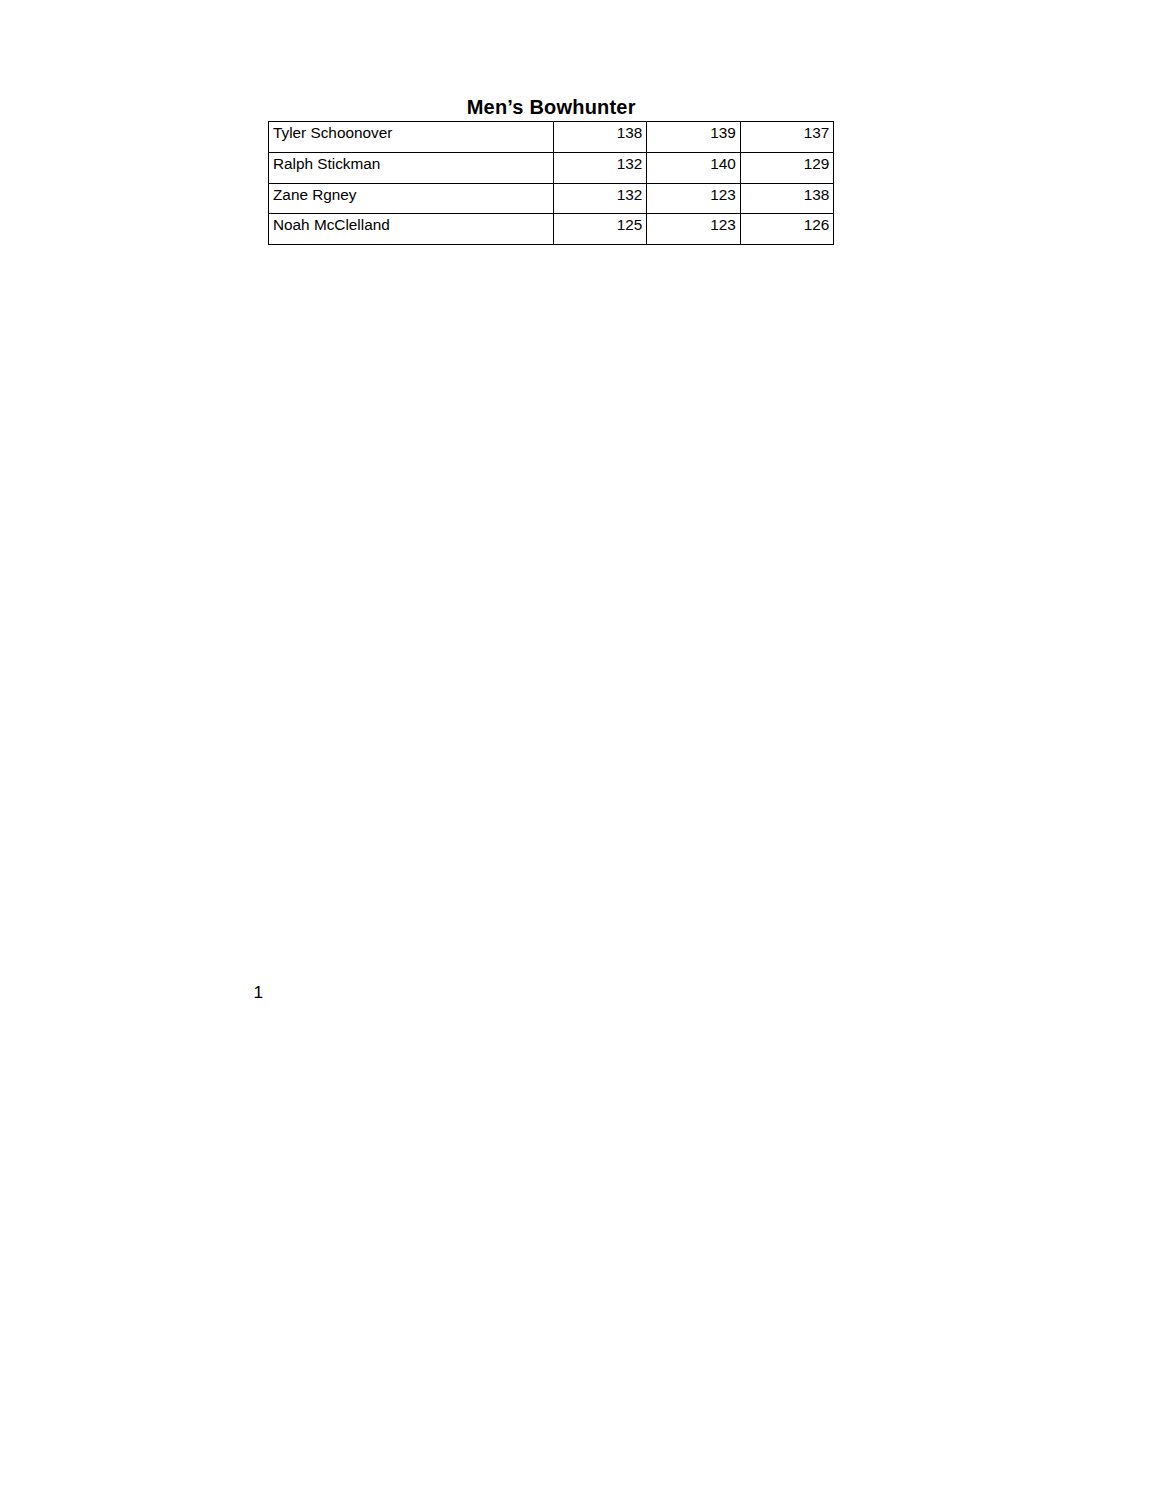Men’s Bowhunter
| Tyler Schoonover | 138 | 139 | 137 |
| Ralph Stickman | 132 | 140 | 129 |
| Zane Rgney | 132 | 123 | 138 |
| Noah McClelland | 125 | 123 | 126 |
1